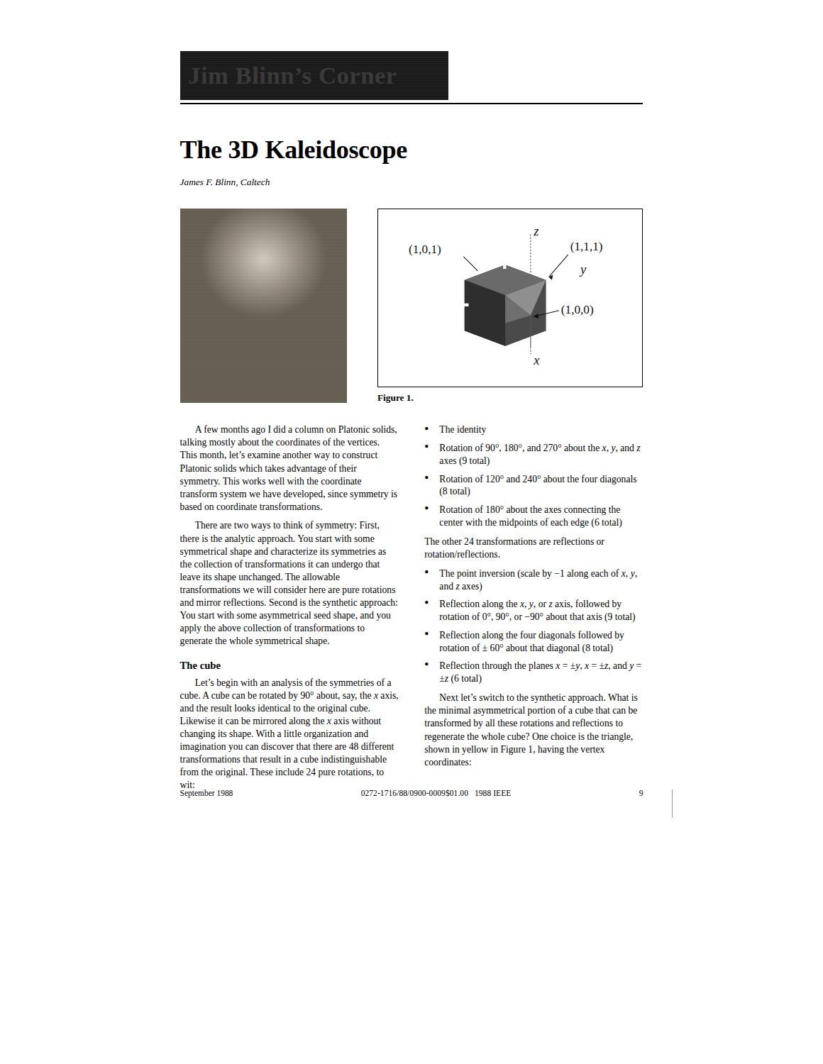Jim Blinn’s Corner
The 3D Kaleidoscope
James F. Blinn, Caltech
z (1,0,1) (1,1,1) y (1,0,0) x
Figure 1.
A few months ago I did a column on Platonic solids, talking mostly about the coordinates of the vertices. This month, let’s examine another way to construct Platonic solids which takes advantage of their symmetry. This works well with the coordinate transform system we have developed, since symmetry is based on coordinate transformations.
There are two ways to think of symmetry: First, there is the analytic approach. You start with some symmetrical shape and characterize its symmetries as the collection of transformations it can undergo that leave its shape unchanged. The allowable transformations we will consider here are pure rotations and mirror reflections. Second is the synthetic approach: You start with some asymmetrical seed shape, and you apply the above collection of transformations to generate the whole symmetrical shape.
The cube
Let’s begin with an analysis of the symmetries of a cube. A cube can be rotated by 90° about, say, the x axis, and the result looks identical to the original cube. Likewise it can be mirrored along the x axis without changing its shape. With a little organization and imagination you can discover that there are 48 different transformations that result in a cube indistinguishable from the original. These include 24 pure rotations, to wit:
The identity
Rotation of 90°, 180°, and 270° about the x, y, and z axes (9 total)
Rotation of 120° and 240° about the four diagonals (8 total)
Rotation of 180° about the axes connecting the center with the midpoints of each edge (6 total)
The other 24 transformations are reflections or rotation/reflections.
The point inversion (scale by −1 along each of x, y, and z axes)
Reflection along the x, y, or z axis, followed by rotation of 0°, 90°, or −90° about that axis (9 total)
Reflection along the four diagonals followed by rotation of ± 60° about that diagonal (8 total)
Reflection through the planes x = ±y, x = ±z, and y = ±z (6 total)
Next let’s switch to the synthetic approach. What is the minimal asymmetrical portion of a cube that can be transformed by all these rotations and reflections to regenerate the whole cube? One choice is the triangle, shown in yellow in Figure 1, having the vertex coordinates:
September 1988
0272-1716/88/0900-0009$01.00 1988 IEEE
9